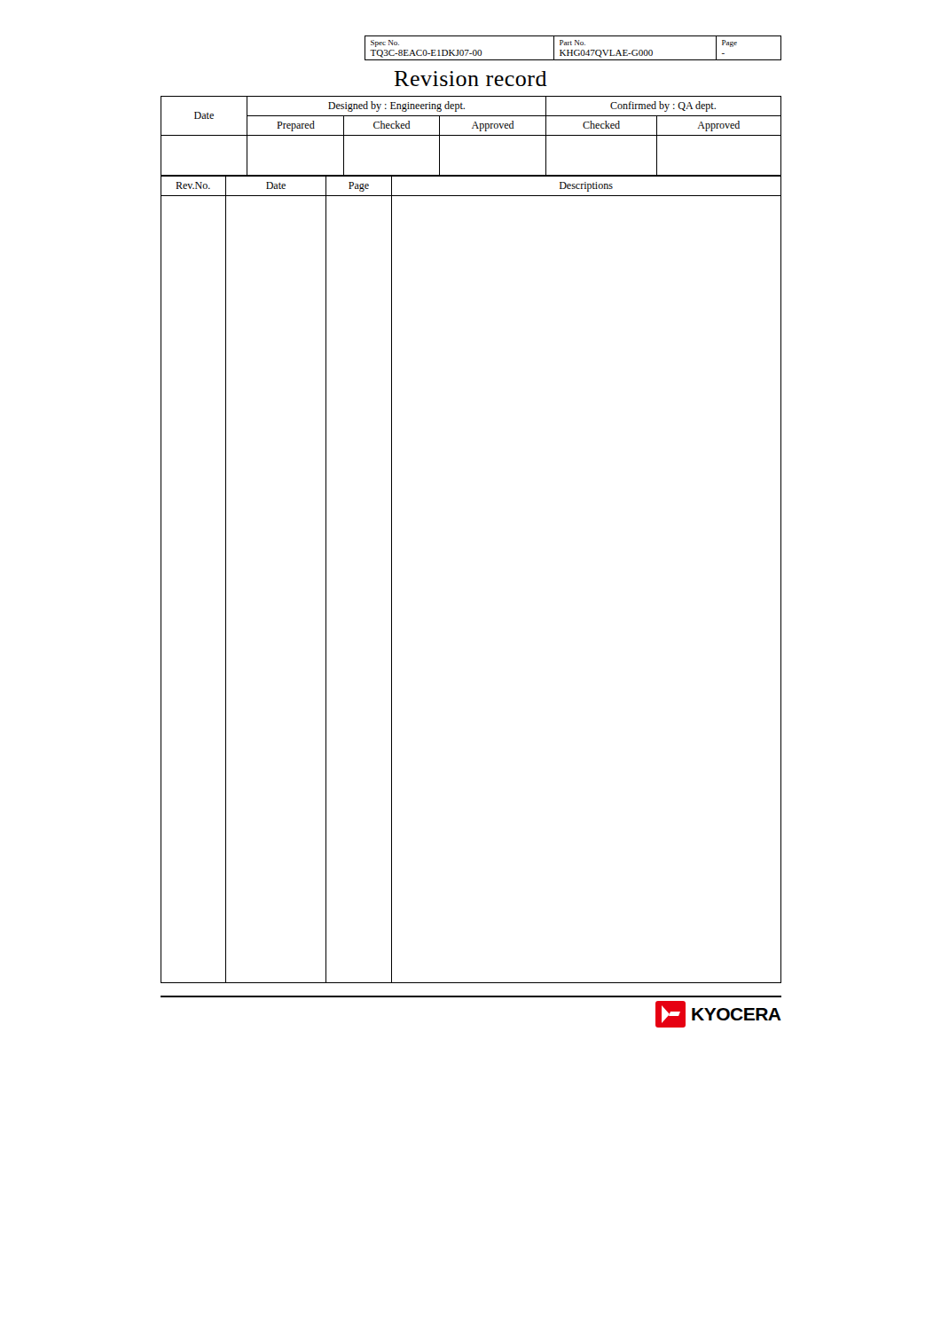| Spec No. | Part No. | Page |
| TQ3C-8EAC0-E1DKJ07-00 | KHG047QVLAE-G000 | - |
Revision record
| Date | Designed by : Engineering dept. | Confirmed by : QA dept. |
| --- | --- | --- |
| Prepared | Checked | Approved | Checked | Approved |
| Rev.No. | Date | Page | Descriptions |
| --- | --- | --- | --- |
KYOCERA